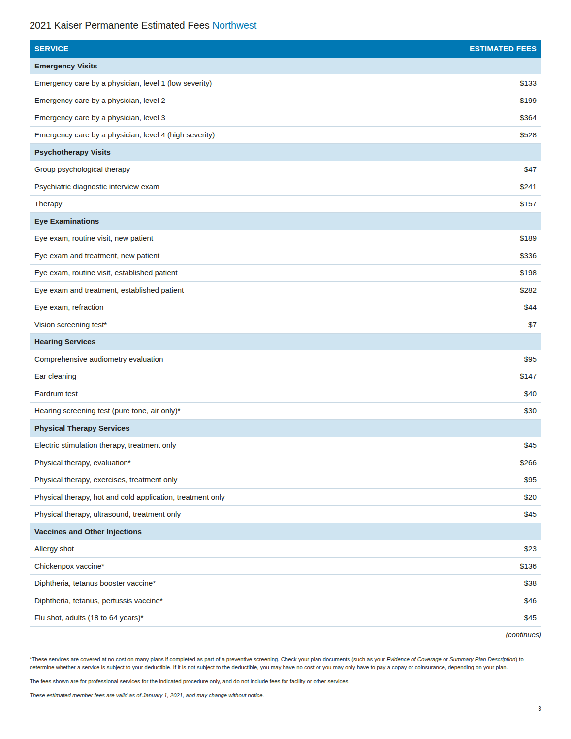2021 Kaiser Permanente Estimated Fees Northwest
| SERVICE | ESTIMATED FEES |
| --- | --- |
| Emergency Visits |
| Emergency care by a physician, level 1 (low severity) | $133 |
| Emergency care by a physician, level 2 | $199 |
| Emergency care by a physician, level 3 | $364 |
| Emergency care by a physician, level 4 (high severity) | $528 |
| Psychotherapy Visits |
| Group psychological therapy | $47 |
| Psychiatric diagnostic interview exam | $241 |
| Therapy | $157 |
| Eye Examinations |
| Eye exam, routine visit, new patient | $189 |
| Eye exam and treatment, new patient | $336 |
| Eye exam, routine visit, established patient | $198 |
| Eye exam and treatment, established patient | $282 |
| Eye exam, refraction | $44 |
| Vision screening test* | $7 |
| Hearing Services |
| Comprehensive audiometry evaluation | $95 |
| Ear cleaning | $147 |
| Eardrum test | $40 |
| Hearing screening test (pure tone, air only)* | $30 |
| Physical Therapy Services |
| Electric stimulation therapy, treatment only | $45 |
| Physical therapy, evaluation* | $266 |
| Physical therapy, exercises, treatment only | $95 |
| Physical therapy, hot and cold application, treatment only | $20 |
| Physical therapy, ultrasound, treatment only | $45 |
| Vaccines and Other Injections |
| Allergy shot | $23 |
| Chickenpox vaccine* | $136 |
| Diphtheria, tetanus booster vaccine* | $38 |
| Diphtheria, tetanus, pertussis vaccine* | $46 |
| Flu shot, adults (18 to 64 years)* | $45 |
(continues)
*These services are covered at no cost on many plans if completed as part of a preventive screening. Check your plan documents (such as your Evidence of Coverage or Summary Plan Description) to determine whether a service is subject to your deductible. If it is not subject to the deductible, you may have no cost or you may only have to pay a copay or coinsurance, depending on your plan.
The fees shown are for professional services for the indicated procedure only, and do not include fees for facility or other services.
These estimated member fees are valid as of January 1, 2021, and may change without notice.
3